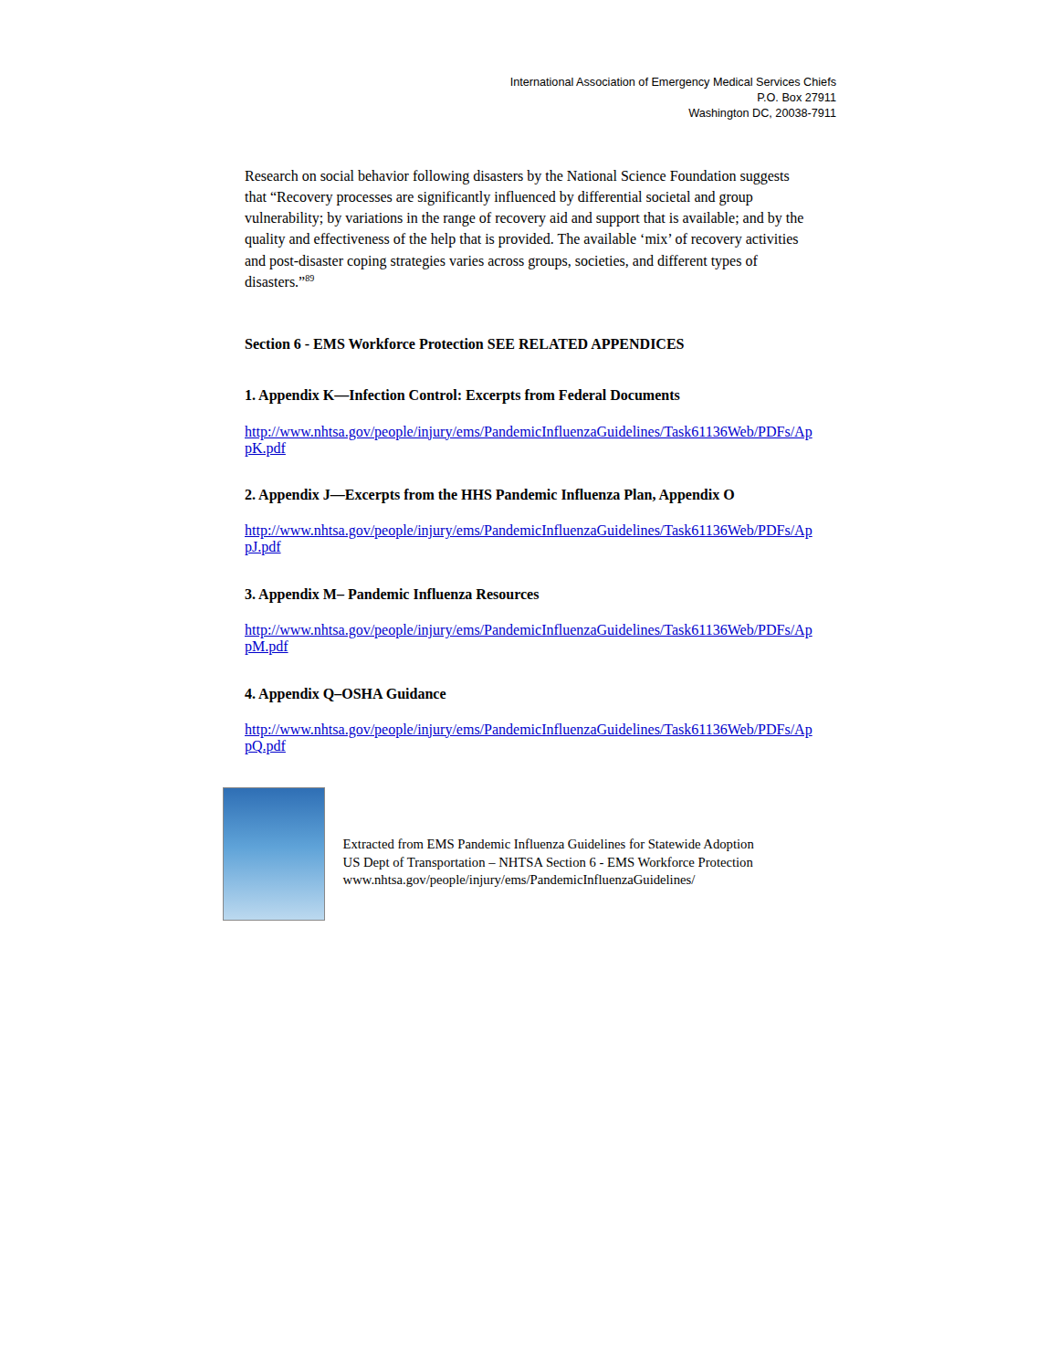I A E M S C
International Association of Emergency Medical Services Chiefs
International Association of Emergency Medical Services Chiefs
P.O. Box 27911
Washington DC, 20038-7911
Research on social behavior following disasters by the National Science Foundation suggests that “Recovery processes are significantly influenced by differential societal and group vulnerability; by variations in the range of recovery aid and support that is available; and by the quality and effectiveness of the help that is provided. The available ‘mix’ of recovery activities and post-disaster coping strategies varies across groups, societies, and different types of disasters.”89
Section 6 - EMS Workforce Protection SEE RELATED APPENDICES
1. Appendix K—Infection Control: Excerpts from Federal Documents
http://www.nhtsa.gov/people/injury/ems/PandemicInfluenzaGuidelines/Task61136Web/PDFs/AppK.pdf
2. Appendix J—Excerpts from the HHS Pandemic Influenza Plan, Appendix O
http://www.nhtsa.gov/people/injury/ems/PandemicInfluenzaGuidelines/Task61136Web/PDFs/AppJ.pdf
3. Appendix M– Pandemic Influenza Resources
http://www.nhtsa.gov/people/injury/ems/PandemicInfluenzaGuidelines/Task61136Web/PDFs/AppM.pdf
4. Appendix Q–OSHA Guidance
http://www.nhtsa.gov/people/injury/ems/PandemicInfluenzaGuidelines/Task61136Web/PDFs/AppQ.pdf
Extracted from EMS Pandemic Influenza Guidelines for Statewide Adoption
US Dept of Transportation – NHTSA Section 6 - EMS Workforce Protection
www.nhtsa.gov/people/injury/ems/PandemicInfluenzaGuidelines/